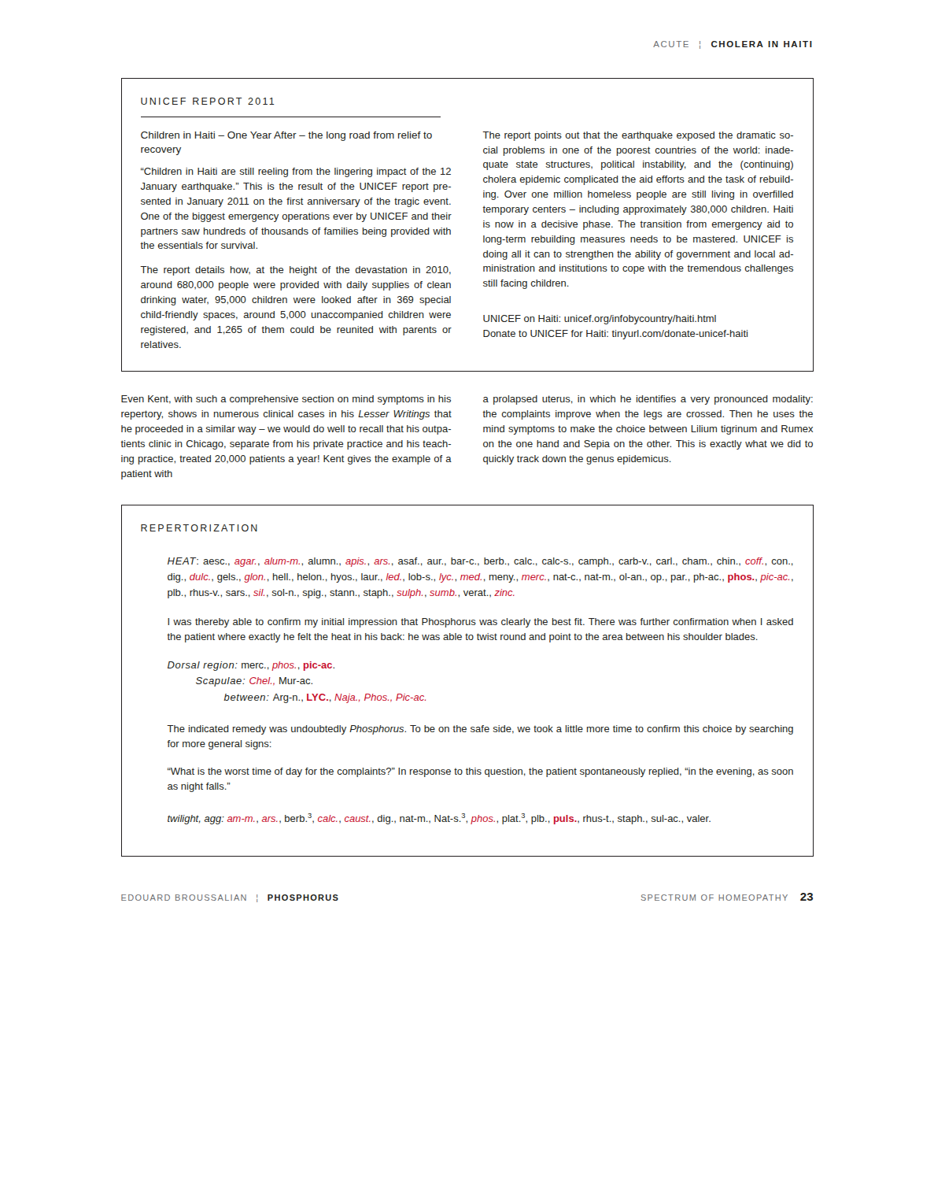ACUTE ¦ CHOLERA IN HAITI
UNICEF REPORT 2011
Children in Haiti – One Year After – the long road from relief to recovery
“Children in Haiti are still reeling from the lingering impact of the 12 January earthquake.” This is the result of the UNICEF report presented in January 2011 on the first anniversary of the tragic event. One of the biggest emergency operations ever by UNICEF and their partners saw hundreds of thousands of families being provided with the essentials for survival.
The report details how, at the height of the devastation in 2010, around 680,000 people were provided with daily supplies of clean drinking water, 95,000 children were looked after in 369 special child-friendly spaces, around 5,000 unaccompanied children were registered, and 1,265 of them could be reunited with parents or relatives.
The report points out that the earthquake exposed the dramatic social problems in one of the poorest countries of the world: inadequate state structures, political instability, and the (continuing) cholera epidemic complicated the aid efforts and the task of rebuilding. Over one million homeless people are still living in overfilled temporary centers – including approximately 380,000 children. Haiti is now in a decisive phase. The transition from emergency aid to long-term rebuilding measures needs to be mastered. UNICEF is doing all it can to strengthen the ability of government and local administration and institutions to cope with the tremendous challenges still facing children.
UNICEF on Haiti: unicef.org/infobycountry/haiti.html
Donate to UNICEF for Haiti: tinyurl.com/donate-unicef-haiti
Even Kent, with such a comprehensive section on mind symptoms in his repertory, shows in numerous clinical cases in his Lesser Writings that he proceeded in a similar way – we would do well to recall that his outpatients clinic in Chicago, separate from his private practice and his teaching practice, treated 20,000 patients a year! Kent gives the example of a patient with
a prolapsed uterus, in which he identifies a very pronounced modality: the complaints improve when the legs are crossed. Then he uses the mind symptoms to make the choice between Lilium tigrinum and Rumex on the one hand and Sepia on the other. This is exactly what we did to quickly track down the genus epidemicus.
REPERTORIZATION
HEAT: aesc., agar., alum-m., alumn., apis., ars., asaf., aur., bar-c., berb., calc., calc-s., camph., carb-v., carl., cham., chin., coff., con., dig., dulc., gels., glon., hell., helon., hyos., laur., led., lob-s., lyc., med., meny., merc., nat-c., nat-m., ol-an., op., par., ph-ac., phos., pic-ac., plb., rhus-v., sars., sil., sol-n., spig., stann., staph., sulph., sumb., verat., zinc.
I was thereby able to confirm my initial impression that Phosphorus was clearly the best fit. There was further confirmation when I asked the patient where exactly he felt the heat in his back: he was able to twist round and point to the area between his shoulder blades.
Dorsal region: merc., phos., pic-ac. Scapulae: Chel., Mur-ac. between: Arg-n., LYC., Naja., Phos., Pic-ac.
The indicated remedy was undoubtedly Phosphorus. To be on the safe side, we took a little more time to confirm this choice by searching for more general signs:
“What is the worst time of day for the complaints?” In response to this question, the patient spontaneously replied, “in the evening, as soon as night falls.”
twilight, agg: am-m., ars., berb.3, calc., caust., dig., nat-m., Nat-s.3, phos., plat.3, plb., puls., rhus-t., staph., sul-ac., valer.
EDOUARD BROUSSALIAN ¦ PHOSPHORUS
SPECTRUM OF HOMEOPATHY 23